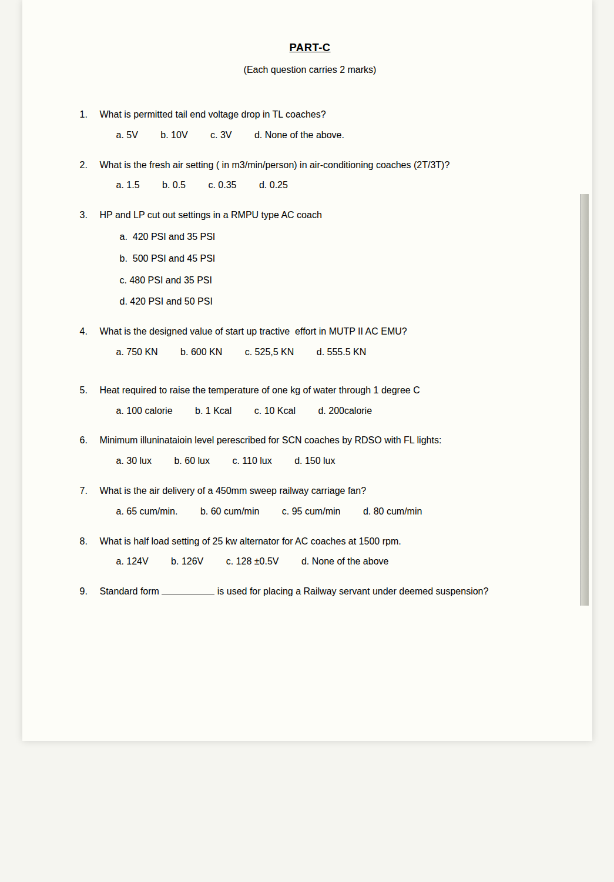PART-C
(Each question carries 2 marks)
What is permitted tail end voltage drop in TL coaches?
a. 5V b. 10V c. 3V d. None of the above.
What is the fresh air setting ( in m3/min/person) in air-conditioning coaches (2T/3T)?
a. 1.5 b. 0.5 c. 0.35 d. 0.25
HP and LP cut out settings in a RMPU type AC coach
a. 420 PSI and 35 PSI
b. 500 PSI and 45 PSI
c. 480 PSI and 35 PSI
d. 420 PSI and 50 PSI
What is the designed value of start up tractive effort in MUTP II AC EMU?
a. 750 KN b. 600 KN c. 525,5 KN d. 555.5 KN
Heat required to raise the temperature of one kg of water through 1 degree C
a. 100 calorie b. 1 Kcal c. 10 Kcal d. 200calorie
Minimum illuninataioin level perescribed for SCN coaches by RDSO with FL lights:
a. 30 lux b. 60 lux c. 110 lux d. 150 lux
What is the air delivery of a 450mm sweep railway carriage fan?
a. 65 cum/min. b. 60 cum/min c. 95 cum/min d. 80 cum/min
What is half load setting of 25 kw alternator for AC coaches at 1500 rpm.
a. 124V b. 126V c. 128 ±0.5V d. None of the above
Standard form is used for placing a Railway servant under deemed suspension?